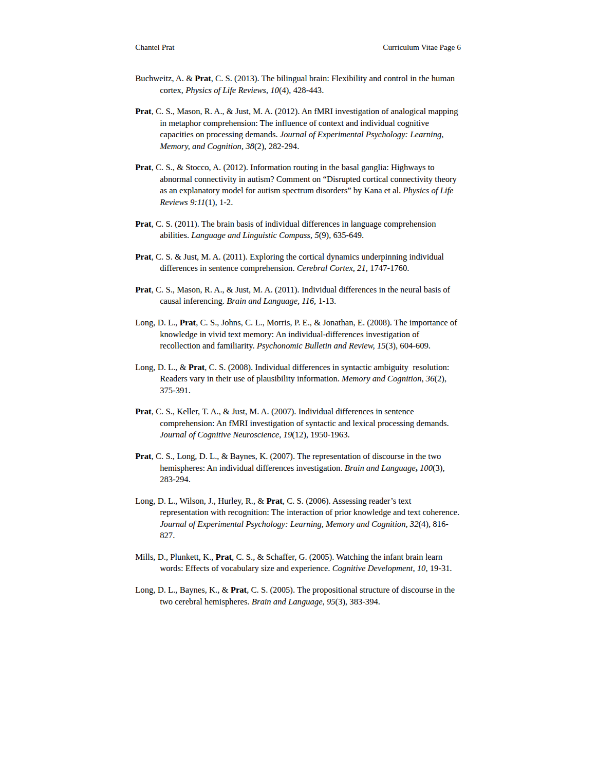Chantel Prat Curriculum Vitae Page 6
Buchweitz, A. & Prat, C. S. (2013). The bilingual brain: Flexibility and control in the human cortex, Physics of Life Reviews, 10(4), 428-443.
Prat, C. S., Mason, R. A., & Just, M. A. (2012). An fMRI investigation of analogical mapping in metaphor comprehension: The influence of context and individual cognitive capacities on processing demands. Journal of Experimental Psychology: Learning, Memory, and Cognition, 38(2), 282-294.
Prat, C. S., & Stocco, A. (2012). Information routing in the basal ganglia: Highways to abnormal connectivity in autism? Comment on “Disrupted cortical connectivity theory as an explanatory model for autism spectrum disorders” by Kana et al. Physics of Life Reviews 9:11(1), 1-2.
Prat, C. S. (2011). The brain basis of individual differences in language comprehension abilities. Language and Linguistic Compass, 5(9), 635-649.
Prat, C. S. & Just, M. A. (2011). Exploring the cortical dynamics underpinning individual differences in sentence comprehension. Cerebral Cortex, 21, 1747-1760.
Prat, C. S., Mason, R. A., & Just, M. A. (2011). Individual differences in the neural basis of causal inferencing. Brain and Language, 116, 1-13.
Long, D. L., Prat, C. S., Johns, C. L., Morris, P. E., & Jonathan, E. (2008). The importance of knowledge in vivid text memory: An individual-differences investigation of recollection and familiarity. Psychonomic Bulletin and Review, 15(3), 604-609.
Long, D. L., & Prat, C. S. (2008). Individual differences in syntactic ambiguity resolution: Readers vary in their use of plausibility information. Memory and Cognition, 36(2), 375-391.
Prat, C. S., Keller, T. A., & Just, M. A. (2007). Individual differences in sentence comprehension: An fMRI investigation of syntactic and lexical processing demands. Journal of Cognitive Neuroscience, 19(12), 1950-1963.
Prat, C. S., Long, D. L., & Baynes, K. (2007). The representation of discourse in the two hemispheres: An individual differences investigation. Brain and Language, 100(3), 283-294.
Long, D. L., Wilson, J., Hurley, R., & Prat, C. S. (2006). Assessing reader’s text representation with recognition: The interaction of prior knowledge and text coherence. Journal of Experimental Psychology: Learning, Memory and Cognition, 32(4), 816-827.
Mills, D., Plunkett, K., Prat, C. S., & Schaffer, G. (2005). Watching the infant brain learn words: Effects of vocabulary size and experience. Cognitive Development, 10, 19-31.
Long, D. L., Baynes, K., & Prat, C. S. (2005). The propositional structure of discourse in the two cerebral hemispheres. Brain and Language, 95(3), 383-394.